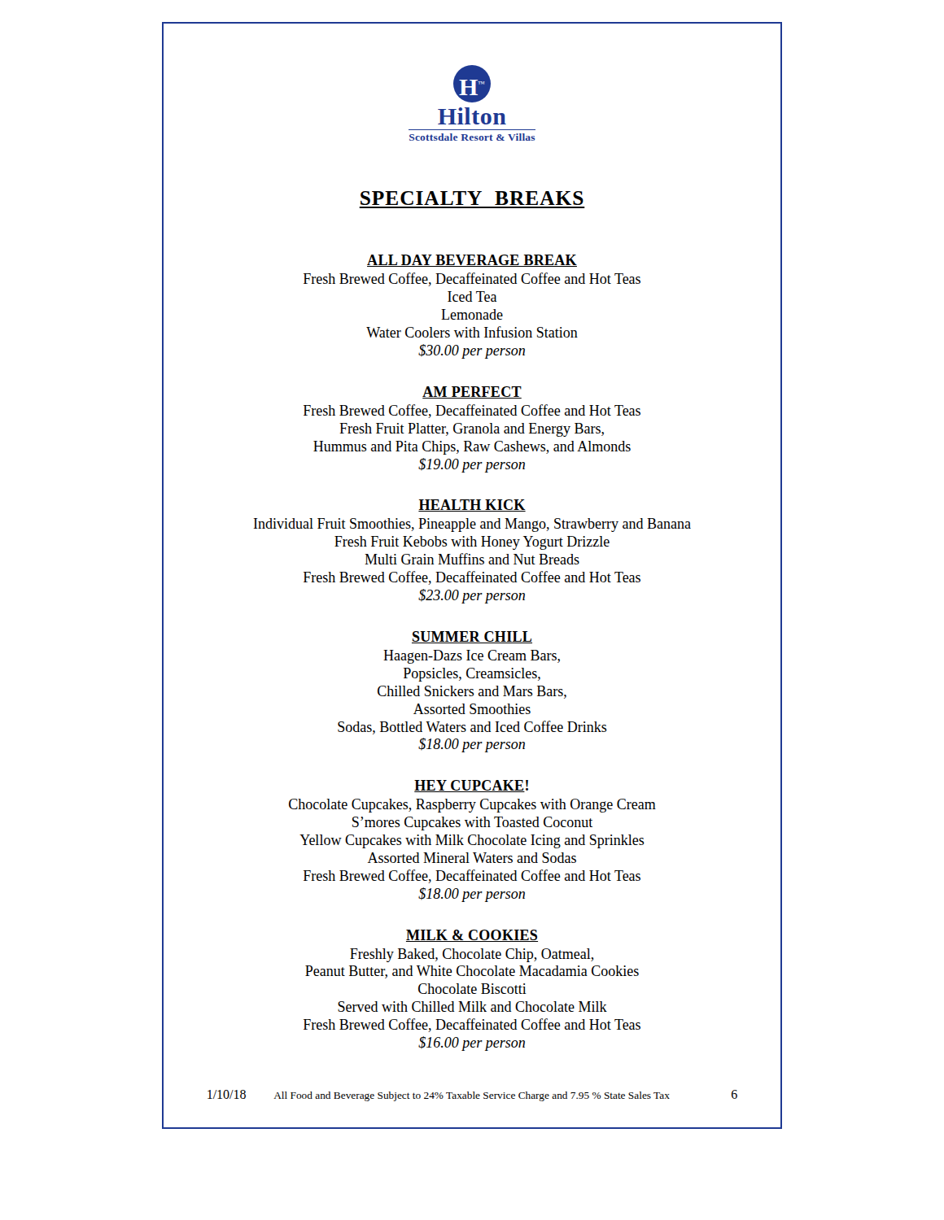H™
Hilton
Scottsdale Resort & Villas
SPECIALTY BREAKS
ALL DAY BEVERAGE BREAK
Fresh Brewed Coffee, Decaffeinated Coffee and Hot Teas
Iced Tea
Lemonade
Water Coolers with Infusion Station
$30.00 per person
AM PERFECT
Fresh Brewed Coffee, Decaffeinated Coffee and Hot Teas
Fresh Fruit Platter, Granola and Energy Bars,
Hummus and Pita Chips, Raw Cashews, and Almonds
$19.00 per person
HEALTH KICK
Individual Fruit Smoothies, Pineapple and Mango, Strawberry and Banana
Fresh Fruit Kebobs with Honey Yogurt Drizzle
Multi Grain Muffins and Nut Breads
Fresh Brewed Coffee, Decaffeinated Coffee and Hot Teas
$23.00 per person
SUMMER CHILL
Haagen-Dazs Ice Cream Bars,
Popsicles, Creamsicles,
Chilled Snickers and Mars Bars,
Assorted Smoothies
Sodas, Bottled Waters and Iced Coffee Drinks
$18.00 per person
HEY CUPCAKE!
Chocolate Cupcakes, Raspberry Cupcakes with Orange Cream
S’mores Cupcakes with Toasted Coconut
Yellow Cupcakes with Milk Chocolate Icing and Sprinkles
Assorted Mineral Waters and Sodas
Fresh Brewed Coffee, Decaffeinated Coffee and Hot Teas
$18.00 per person
MILK & COOKIES
Freshly Baked, Chocolate Chip, Oatmeal,
Peanut Butter, and White Chocolate Macadamia Cookies
Chocolate Biscotti
Served with Chilled Milk and Chocolate Milk
Fresh Brewed Coffee, Decaffeinated Coffee and Hot Teas
$16.00 per person
1/10/18
All Food and Beverage Subject to 24% Taxable Service Charge and 7.95 % State Sales Tax
6